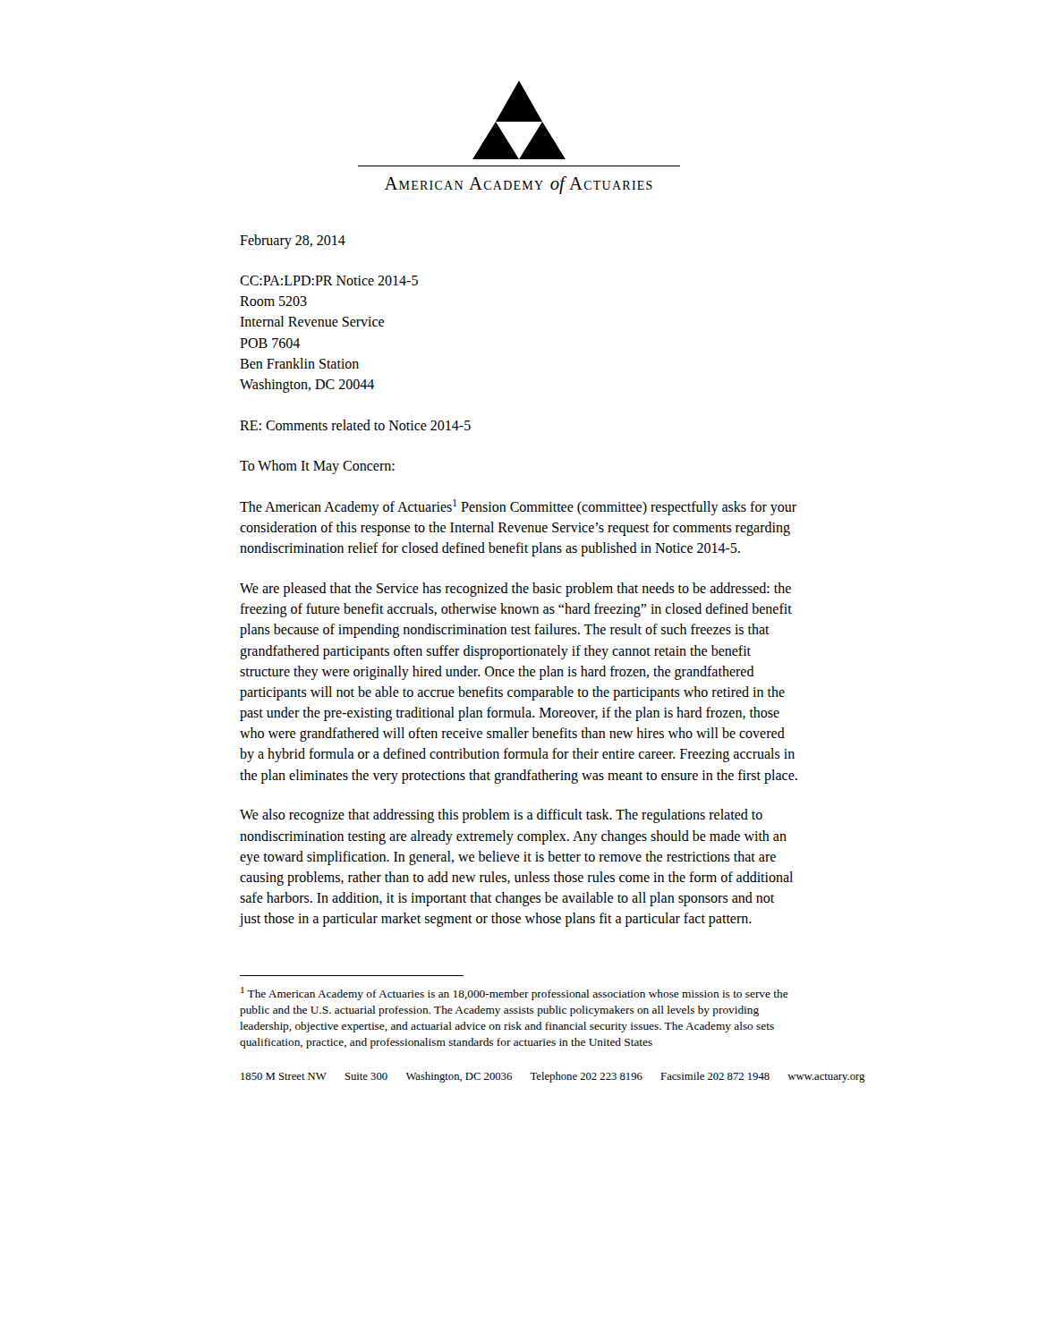American Academy of Actuaries
February 28, 2014
CC:PA:LPD:PR Notice 2014-5
Room 5203
Internal Revenue Service
POB 7604
Ben Franklin Station
Washington, DC 20044
RE: Comments related to Notice 2014-5
To Whom It May Concern:
The American Academy of Actuaries1 Pension Committee (committee) respectfully asks for your consideration of this response to the Internal Revenue Service’s request for comments regarding nondiscrimination relief for closed defined benefit plans as published in Notice 2014-5.
We are pleased that the Service has recognized the basic problem that needs to be addressed: the freezing of future benefit accruals, otherwise known as “hard freezing” in closed defined benefit plans because of impending nondiscrimination test failures. The result of such freezes is that grandfathered participants often suffer disproportionately if they cannot retain the benefit structure they were originally hired under. Once the plan is hard frozen, the grandfathered participants will not be able to accrue benefits comparable to the participants who retired in the past under the pre-existing traditional plan formula. Moreover, if the plan is hard frozen, those who were grandfathered will often receive smaller benefits than new hires who will be covered by a hybrid formula or a defined contribution formula for their entire career. Freezing accruals in the plan eliminates the very protections that grandfathering was meant to ensure in the first place.
We also recognize that addressing this problem is a difficult task. The regulations related to nondiscrimination testing are already extremely complex. Any changes should be made with an eye toward simplification. In general, we believe it is better to remove the restrictions that are causing problems, rather than to add new rules, unless those rules come in the form of additional safe harbors. In addition, it is important that changes be available to all plan sponsors and not just those in a particular market segment or those whose plans fit a particular fact pattern.
1 The American Academy of Actuaries is an 18,000-member professional association whose mission is to serve the public and the U.S. actuarial profession. The Academy assists public policymakers on all levels by providing leadership, objective expertise, and actuarial advice on risk and financial security issues. The Academy also sets qualification, practice, and professionalism standards for actuaries in the United States
1850 M Street NW Suite 300 Washington, DC 20036 Telephone 202 223 8196 Facsimile 202 872 1948 www.actuary.org